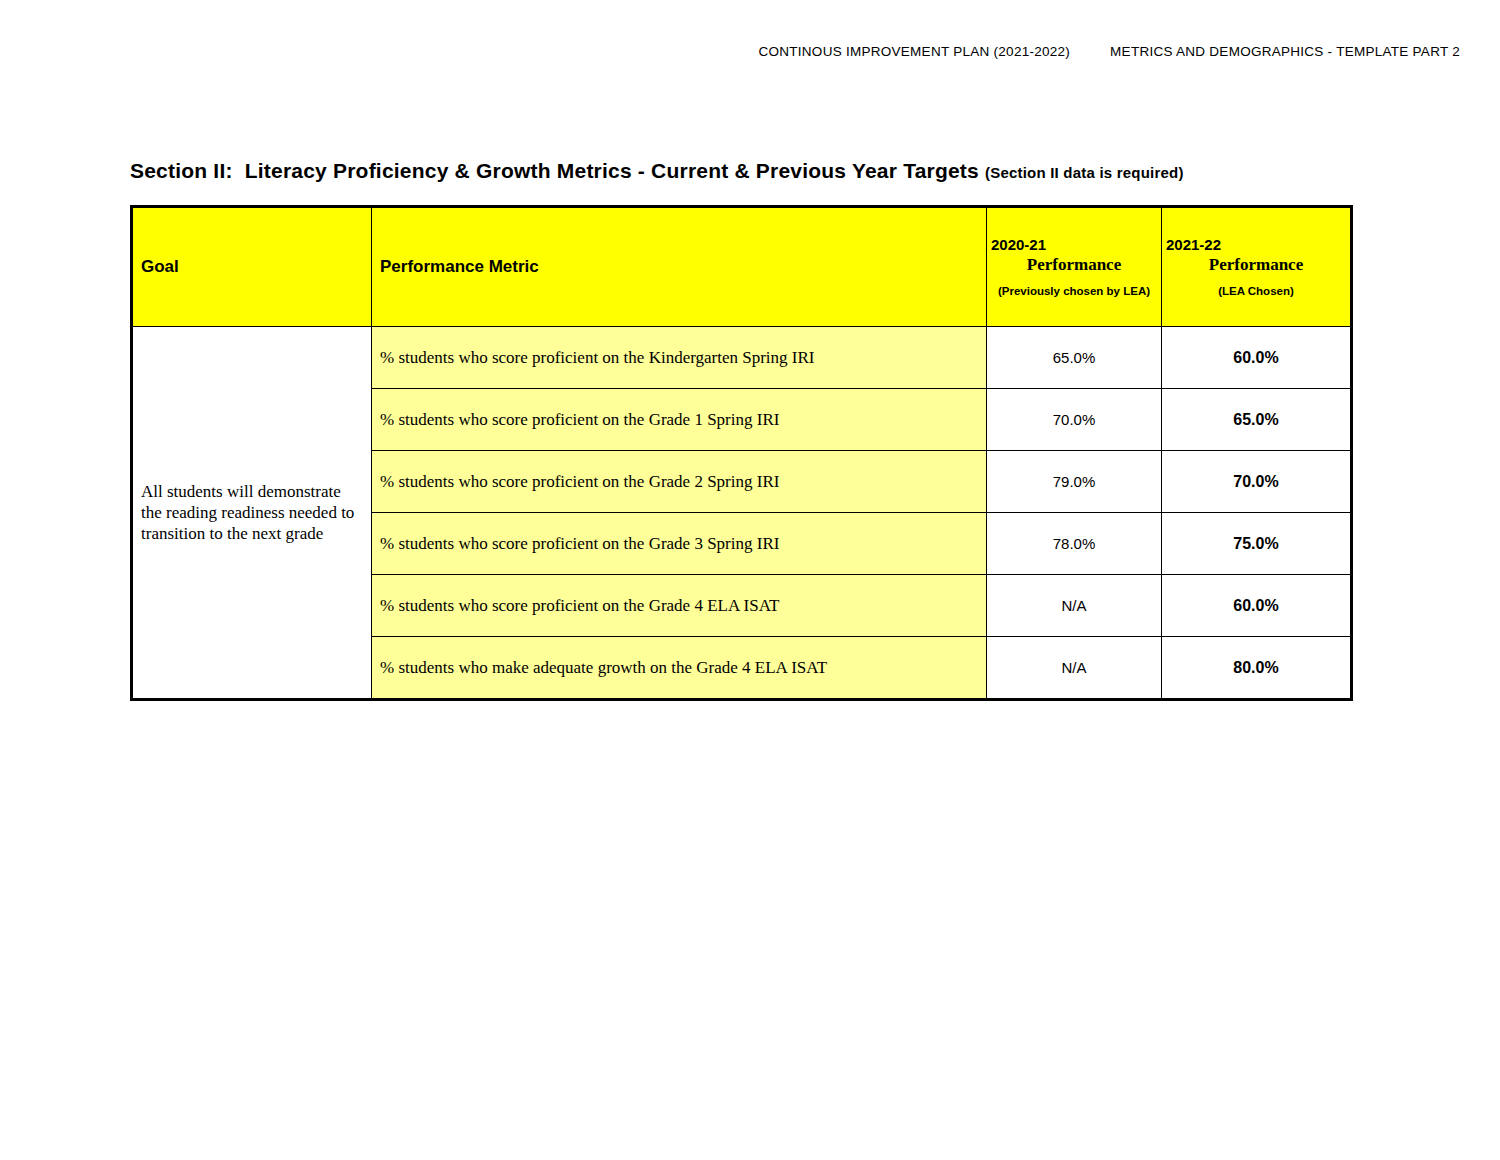CONTINOUS IMPROVEMENT PLAN (2021-2022) METRICS AND DEMOGRAPHICS - TEMPLATE PART 2
Section II: Literacy Proficiency & Growth Metrics - Current & Previous Year Targets (Section II data is required)
| Goal | Performance Metric | 2020-21 Performance (Previously chosen by LEA) | 2021-22 Performance (LEA Chosen) |
| --- | --- | --- | --- |
| All students will demonstrate the reading readiness needed to transition to the next grade | % students who score proficient on the Kindergarten Spring IRI | 65.0% | 60.0% |
| % students who score proficient on the Grade 1 Spring IRI | 70.0% | 65.0% |
| % students who score proficient on the Grade 2 Spring IRI | 79.0% | 70.0% |
| % students who score proficient on the Grade 3 Spring IRI | 78.0% | 75.0% |
| % students who score proficient on the Grade 4 ELA ISAT | N/A | 60.0% |
| % students who make adequate growth on the Grade 4 ELA ISAT | N/A | 80.0% |